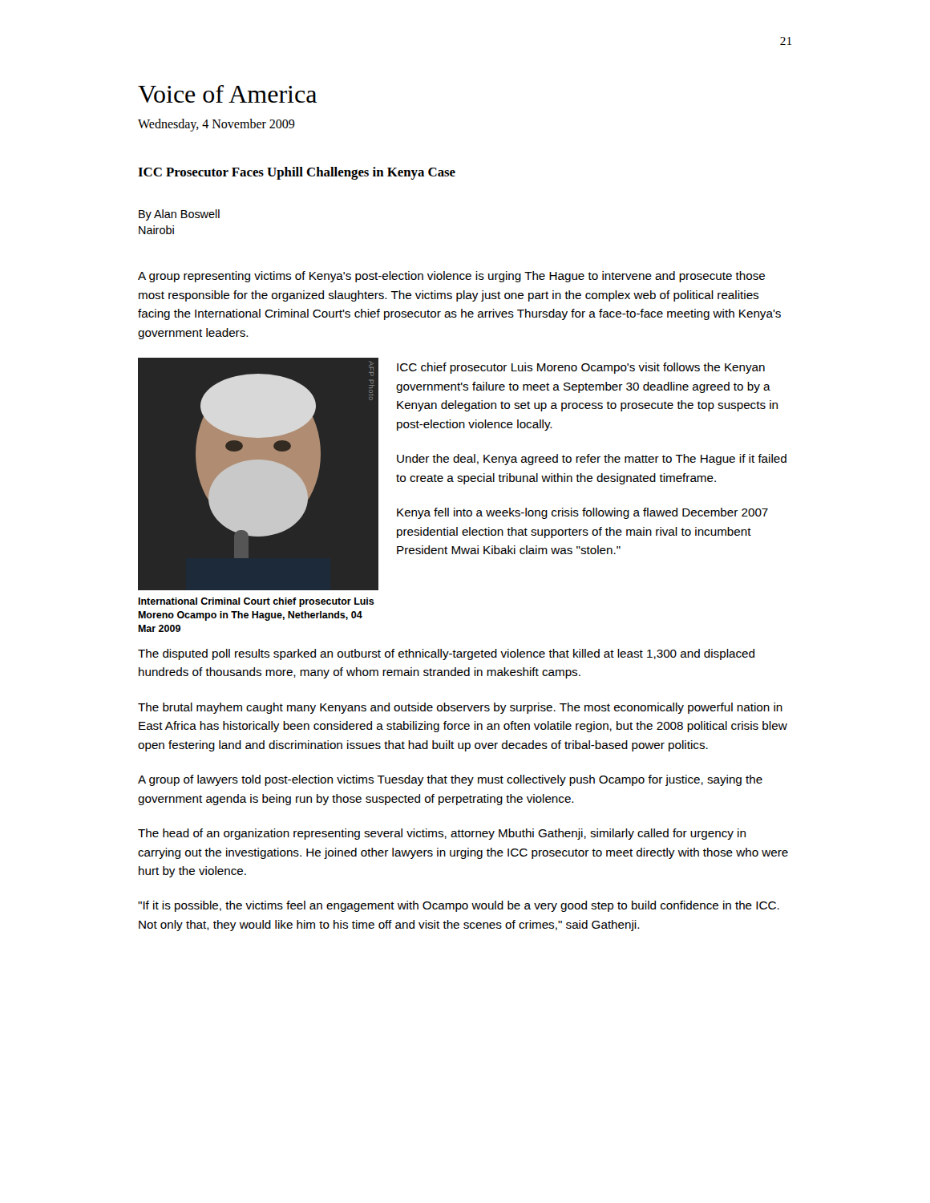21
Voice of America
Wednesday, 4 November 2009
ICC Prosecutor Faces Uphill Challenges in Kenya Case
By Alan Boswell
Nairobi
A group representing victims of Kenya's post-election violence is urging The Hague to intervene and prosecute those most responsible for the organized slaughters. The victims play just one part in the complex web of political realities facing the International Criminal Court's chief prosecutor as he arrives Thursday for a face-to-face meeting with Kenya's government leaders.
AFP Photo
International Criminal Court chief prosecutor Luis Moreno Ocampo in The Hague, Netherlands, 04 Mar 2009
ICC chief prosecutor Luis Moreno Ocampo's visit follows the Kenyan government's failure to meet a September 30 deadline agreed to by a Kenyan delegation to set up a process to prosecute the top suspects in post-election violence locally.
Under the deal, Kenya agreed to refer the matter to The Hague if it failed to create a special tribunal within the designated timeframe.
Kenya fell into a weeks-long crisis following a flawed December 2007 presidential election that supporters of the main rival to incumbent President Mwai Kibaki claim was "stolen."
The disputed poll results sparked an outburst of ethnically-targeted violence that killed at least 1,300 and displaced hundreds of thousands more, many of whom remain stranded in makeshift camps.
The brutal mayhem caught many Kenyans and outside observers by surprise. The most economically powerful nation in East Africa has historically been considered a stabilizing force in an often volatile region, but the 2008 political crisis blew open festering land and discrimination issues that had built up over decades of tribal-based power politics.
A group of lawyers told post-election victims Tuesday that they must collectively push Ocampo for justice, saying the government agenda is being run by those suspected of perpetrating the violence.
The head of an organization representing several victims, attorney Mbuthi Gathenji, similarly called for urgency in carrying out the investigations. He joined other lawyers in urging the ICC prosecutor to meet directly with those who were hurt by the violence.
"If it is possible, the victims feel an engagement with Ocampo would be a very good step to build confidence in the ICC. Not only that, they would like him to his time off and visit the scenes of crimes," said Gathenji.